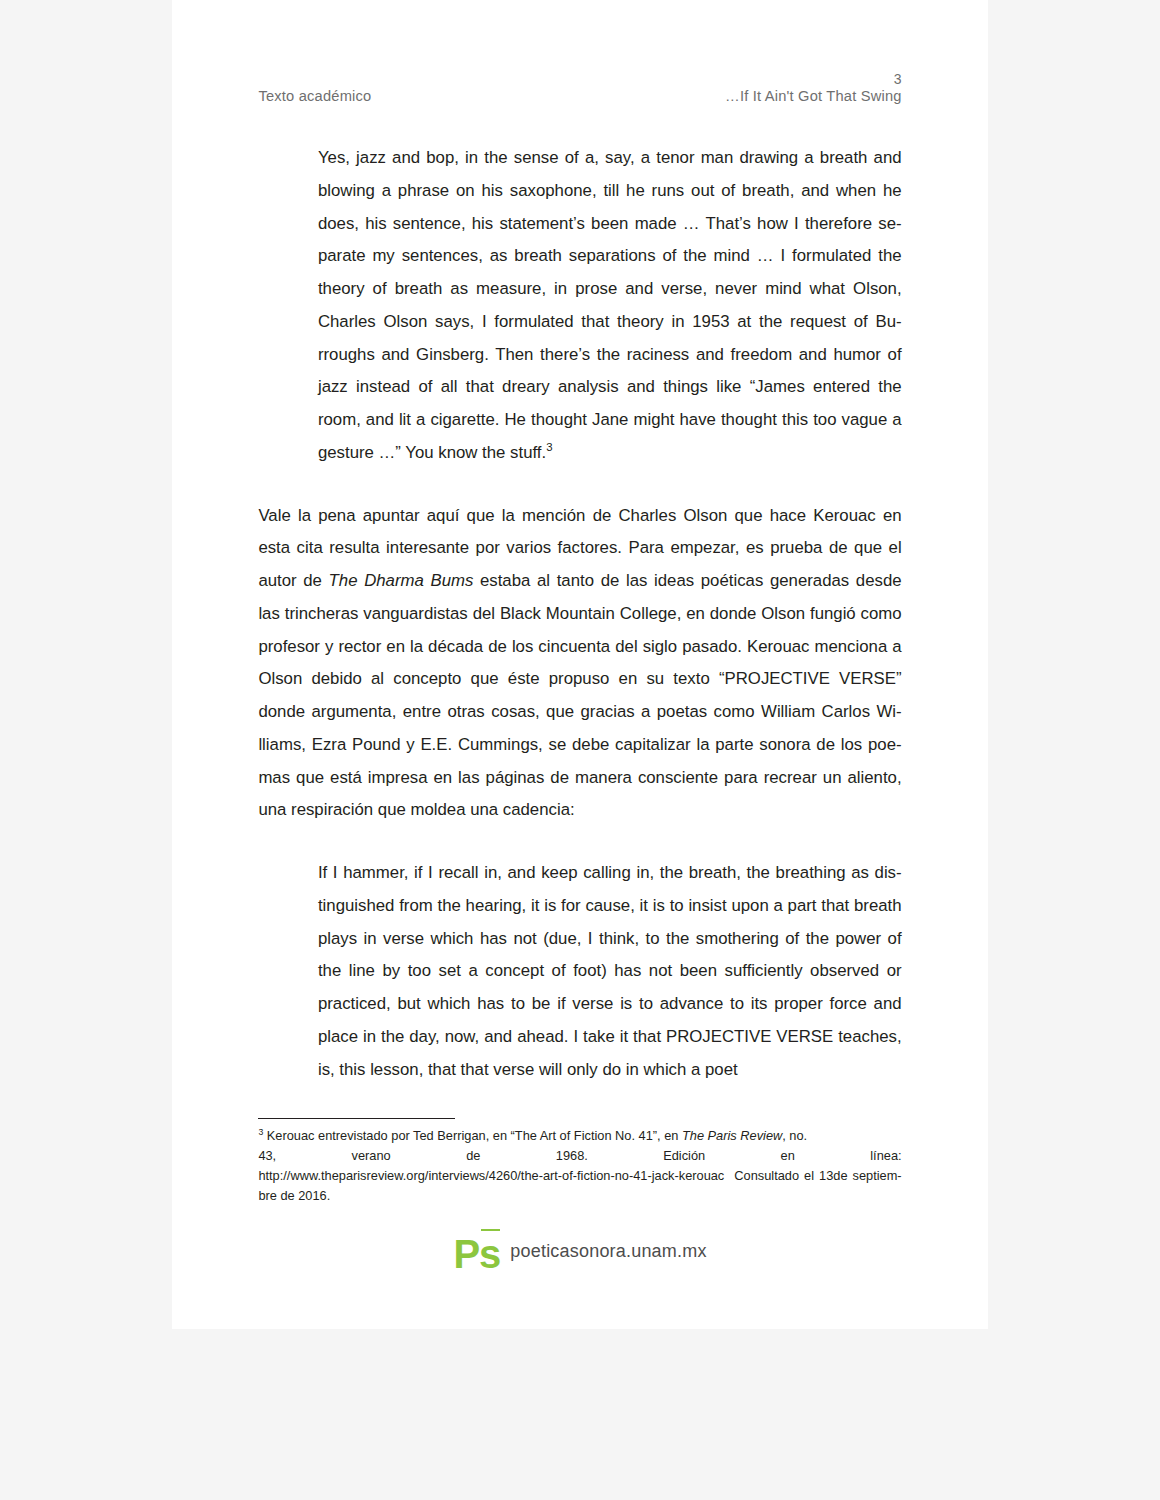3
Texto académico …If It Ain't Got That Swing
Yes, jazz and bop, in the sense of a, say, a tenor man drawing a breath and blowing a phrase on his saxophone, till he runs out of breath, and when he does, his sentence, his statement’s been made … That’s how I therefore separate my sentences, as breath separations of the mind … I formulated the theory of breath as measure, in prose and verse, never mind what Olson, Charles Olson says, I formulated that theory in 1953 at the request of Burroughs and Ginsberg. Then there’s the raciness and freedom and humor of jazz instead of all that dreary analysis and things like “James entered the room, and lit a cigarette. He thought Jane might have thought this too vague a gesture …” You know the stuff.3
Vale la pena apuntar aquí que la mención de Charles Olson que hace Kerouac en esta cita resulta interesante por varios factores. Para empezar, es prueba de que el autor de The Dharma Bums estaba al tanto de las ideas poéticas generadas desde las trincheras vanguardistas del Black Mountain College, en donde Olson fungió como profesor y rector en la década de los cincuenta del siglo pasado. Kerouac menciona a Olson debido al concepto que éste propuso en su texto “PROJECTIVE VERSE” donde argumenta, entre otras cosas, que gracias a poetas como William Carlos Williams, Ezra Pound y E.E. Cummings, se debe capitalizar la parte sonora de los poemas que está impresa en las páginas de manera consciente para recrear un aliento, una respiración que moldea una cadencia:
If I hammer, if I recall in, and keep calling in, the breath, the breathing as distinguished from the hearing, it is for cause, it is to insist upon a part that breath plays in verse which has not (due, I think, to the smothering of the power of the line by too set a concept of foot) has not been sufficiently observed or practiced, but which has to be if verse is to advance to its proper force and place in the day, now, and ahead. I take it that PROJECTIVE VERSE teaches, is, this lesson, that that verse will only do in which a poet
3 Kerouac entrevistado por Ted Berrigan, en “The Art of Fiction No. 41”, en The Paris Review, no.
43, verano de 1968. Edición en línea:
http://www.theparisreview.org/interviews/4260/the-art-of-fiction-no-41-jack-kerouac Consultado el 13de septiembre de 2016.
Ps poeticasonora.unam.mx